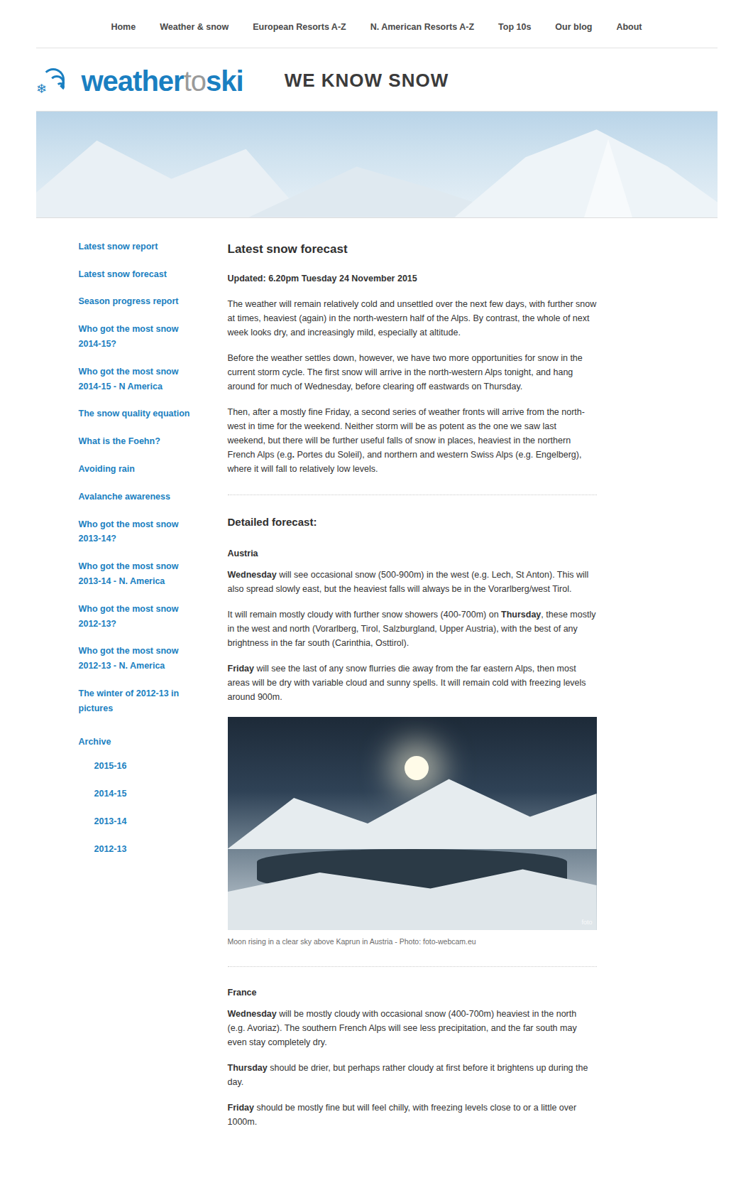Home
Weather & snow
European Resorts A-Z
N. American Resorts A-Z
Top 10s
Our blog
About
❄
weather to ski
WE KNOW SNOW
Latest snow report
Latest snow forecast
Season progress report
Who got the most snow 2014-15?
Who got the most snow 2014-15 - N America
The snow quality equation
What is the Foehn?
Avoiding rain
Avalanche awareness
Who got the most snow 2013-14?
Who got the most snow 2013-14 - N. America
Who got the most snow 2012-13?
Who got the most snow 2012-13 - N. America
The winter of 2012-13 in pictures
Archive
2015-16
2014-15
2013-14
2012-13
Latest snow forecast
Updated: 6.20pm Tuesday 24 November 2015
The weather will remain relatively cold and unsettled over the next few days, with further snow at times, heaviest (again) in the north-western half of the Alps. By contrast, the whole of next week looks dry, and increasingly mild, especially at altitude.
Before the weather settles down, however, we have two more opportunities for snow in the current storm cycle. The first snow will arrive in the north-western Alps tonight, and hang around for much of Wednesday, before clearing off eastwards on Thursday.
Then, after a mostly fine Friday, a second series of weather fronts will arrive from the north-west in time for the weekend. Neither storm will be as potent as the one we saw last weekend, but there will be further useful falls of snow in places, heaviest in the northern French Alps (e.g. Portes du Soleil), and northern and western Swiss Alps (e.g. Engelberg), where it will fall to relatively low levels.
Detailed forecast:
Austria
Wednesday will see occasional snow (500-900m) in the west (e.g. Lech, St Anton). This will also spread slowly east, but the heaviest falls will always be in the Vorarlberg/west Tirol.
It will remain mostly cloudy with further snow showers (400-700m) on Thursday, these mostly in the west and north (Vorarlberg, Tirol, Salzburgland, Upper Austria), with the best of any brightness in the far south (Carinthia, Osttirol).
Friday will see the last of any snow flurries die away from the far eastern Alps, then most areas will be dry with variable cloud and sunny spells. It will remain cold with freezing levels around 900m.
foto
Moon rising in a clear sky above Kaprun in Austria - Photo: foto-webcam.eu
France
Wednesday will be mostly cloudy with occasional snow (400-700m) heaviest in the north (e.g. Avoriaz). The southern French Alps will see less precipitation, and the far south may even stay completely dry.
Thursday should be drier, but perhaps rather cloudy at first before it brightens up during the day.
Friday should be mostly fine but will feel chilly, with freezing levels close to or a little over 1000m.